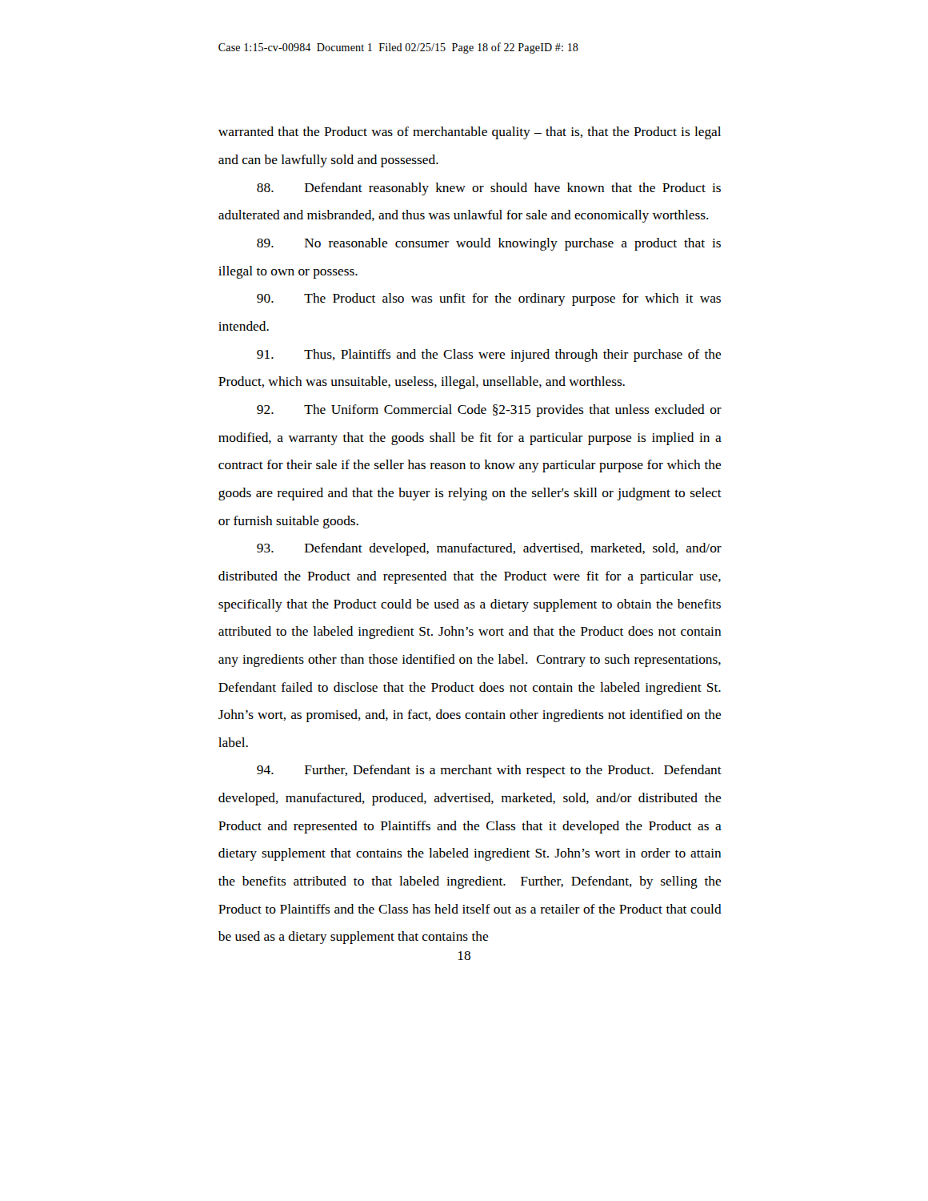Case 1:15-cv-00984 Document 1 Filed 02/25/15 Page 18 of 22 PageID #: 18
warranted that the Product was of merchantable quality – that is, that the Product is legal and can be lawfully sold and possessed.
88. Defendant reasonably knew or should have known that the Product is adulterated and misbranded, and thus was unlawful for sale and economically worthless.
89. No reasonable consumer would knowingly purchase a product that is illegal to own or possess.
90. The Product also was unfit for the ordinary purpose for which it was intended.
91. Thus, Plaintiffs and the Class were injured through their purchase of the Product, which was unsuitable, useless, illegal, unsellable, and worthless.
92. The Uniform Commercial Code §2-315 provides that unless excluded or modified, a warranty that the goods shall be fit for a particular purpose is implied in a contract for their sale if the seller has reason to know any particular purpose for which the goods are required and that the buyer is relying on the seller's skill or judgment to select or furnish suitable goods.
93. Defendant developed, manufactured, advertised, marketed, sold, and/or distributed the Product and represented that the Product were fit for a particular use, specifically that the Product could be used as a dietary supplement to obtain the benefits attributed to the labeled ingredient St. John’s wort and that the Product does not contain any ingredients other than those identified on the label. Contrary to such representations, Defendant failed to disclose that the Product does not contain the labeled ingredient St. John’s wort, as promised, and, in fact, does contain other ingredients not identified on the label.
94. Further, Defendant is a merchant with respect to the Product. Defendant developed, manufactured, produced, advertised, marketed, sold, and/or distributed the Product and represented to Plaintiffs and the Class that it developed the Product as a dietary supplement that contains the labeled ingredient St. John’s wort in order to attain the benefits attributed to that labeled ingredient. Further, Defendant, by selling the Product to Plaintiffs and the Class has held itself out as a retailer of the Product that could be used as a dietary supplement that contains the
18